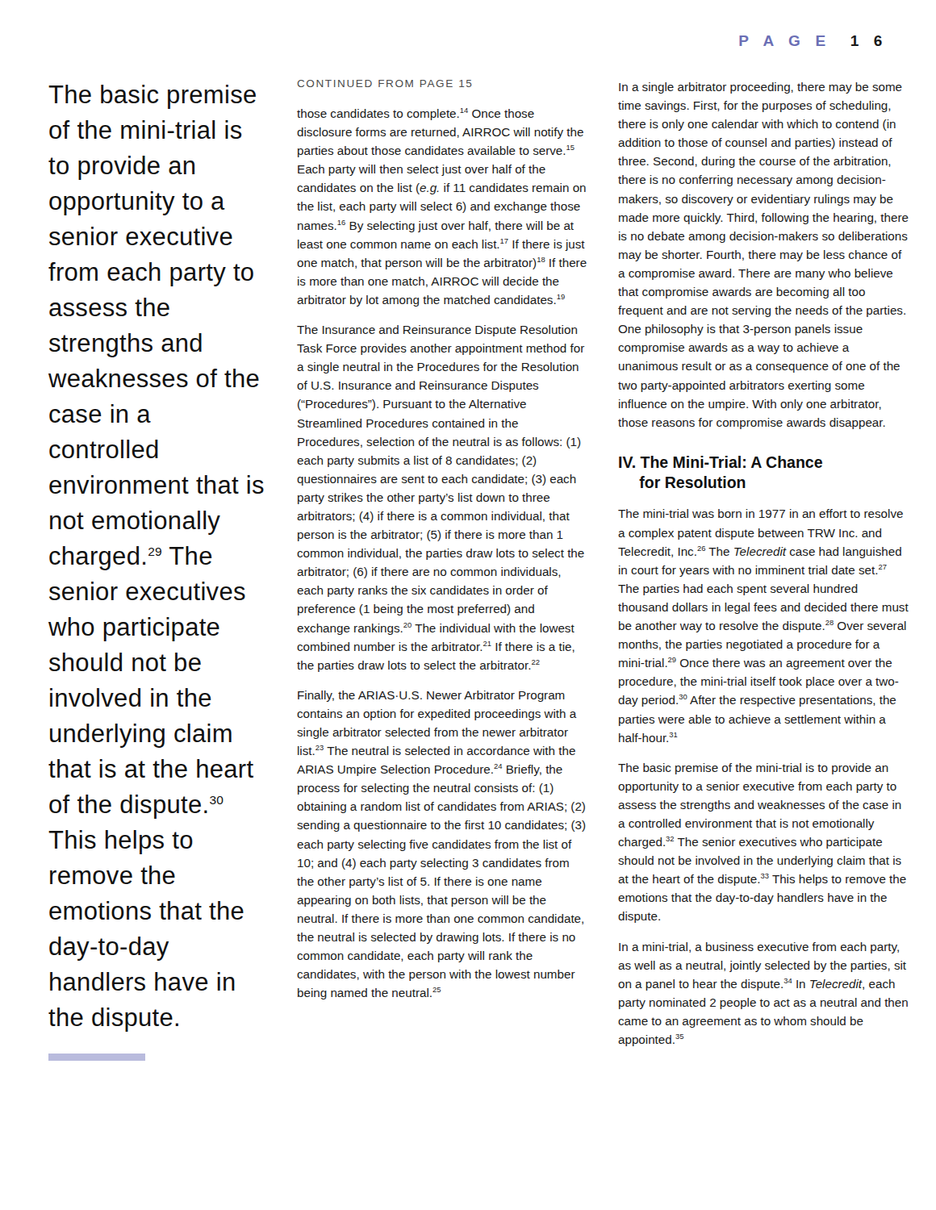P A G E 1 6
The basic premise of the mini-trial is to provide an opportunity to a senior executive from each party to assess the strengths and weaknesses of the case in a controlled environment that is not emotionally charged.29 The senior executives who participate should not be involved in the underlying claim that is at the heart of the dispute.30 This helps to remove the emotions that the day-to-day handlers have in the dispute.
CONTINUED FROM PAGE 15
those candidates to complete.14 Once those disclosure forms are returned, AIRROC will notify the parties about those candidates available to serve.15 Each party will then select just over half of the candidates on the list (e.g. if 11 candidates remain on the list, each party will select 6) and exchange those names.16 By selecting just over half, there will be at least one common name on each list.17 If there is just one match, that person will be the arbitrator)18 If there is more than one match, AIRROC will decide the arbitrator by lot among the matched candidates.19
The Insurance and Reinsurance Dispute Resolution Task Force provides another appointment method for a single neutral in the Procedures for the Resolution of U.S. Insurance and Reinsurance Disputes (“Procedures”). Pursuant to the Alternative Streamlined Procedures contained in the Procedures, selection of the neutral is as follows: (1) each party submits a list of 8 candidates; (2) questionnaires are sent to each candidate; (3) each party strikes the other party’s list down to three arbitrators; (4) if there is a common individual, that person is the arbitrator; (5) if there is more than 1 common individual, the parties draw lots to select the arbitrator; (6) if there are no common individuals, each party ranks the six candidates in order of preference (1 being the most preferred) and exchange rankings.20 The individual with the lowest combined number is the arbitrator.21 If there is a tie, the parties draw lots to select the arbitrator.22
Finally, the ARIAS·U.S. Newer Arbitrator Program contains an option for expedited proceedings with a single arbitrator selected from the newer arbitrator list.23 The neutral is selected in accordance with the ARIAS Umpire Selection Procedure.24 Briefly, the process for selecting the neutral consists of: (1) obtaining a random list of candidates from ARIAS; (2) sending a questionnaire to the first 10 candidates; (3) each party selecting five candidates from the list of 10; and (4) each party selecting 3 candidates from the other party’s list of 5. If there is one name appearing on both lists, that person will be the neutral. If there is more than one common candidate, the neutral is selected by drawing lots. If there is no common candidate, each party will rank the candidates, with the person with the lowest number being named the neutral.25
In a single arbitrator proceeding, there may be some time savings. First, for the purposes of scheduling, there is only one calendar with which to contend (in addition to those of counsel and parties) instead of three. Second, during the course of the arbitration, there is no conferring necessary among decision-makers, so discovery or evidentiary rulings may be made more quickly. Third, following the hearing, there is no debate among decision-makers so deliberations may be shorter. Fourth, there may be less chance of a compromise award. There are many who believe that compromise awards are becoming all too frequent and are not serving the needs of the parties. One philosophy is that 3-person panels issue compromise awards as a way to achieve a unanimous result or as a consequence of one of the two party-appointed arbitrators exerting some influence on the umpire. With only one arbitrator, those reasons for compromise awards disappear.
IV. The Mini-Trial: A Chancefor Resolution
The mini-trial was born in 1977 in an effort to resolve a complex patent dispute between TRW Inc. and Telecredit, Inc.26 The Telecredit case had languished in court for years with no imminent trial date set.27 The parties had each spent several hundred thousand dollars in legal fees and decided there must be another way to resolve the dispute.28 Over several months, the parties negotiated a procedure for a mini-trial.29 Once there was an agreement over the procedure, the mini-trial itself took place over a two- day period.30 After the respective presentations, the parties were able to achieve a settlement within a half-hour.31
The basic premise of the mini-trial is to provide an opportunity to a senior executive from each party to assess the strengths and weaknesses of the case in a controlled environment that is not emotionally charged.32 The senior executives who participate should not be involved in the underlying claim that is at the heart of the dispute.33 This helps to remove the emotions that the day-to-day handlers have in the dispute.
In a mini-trial, a business executive from each party, as well as a neutral, jointly selected by the parties, sit on a panel to hear the dispute.34 In Telecredit, each party nominated 2 people to act as a neutral and then came to an agreement as to whom should be appointed.35